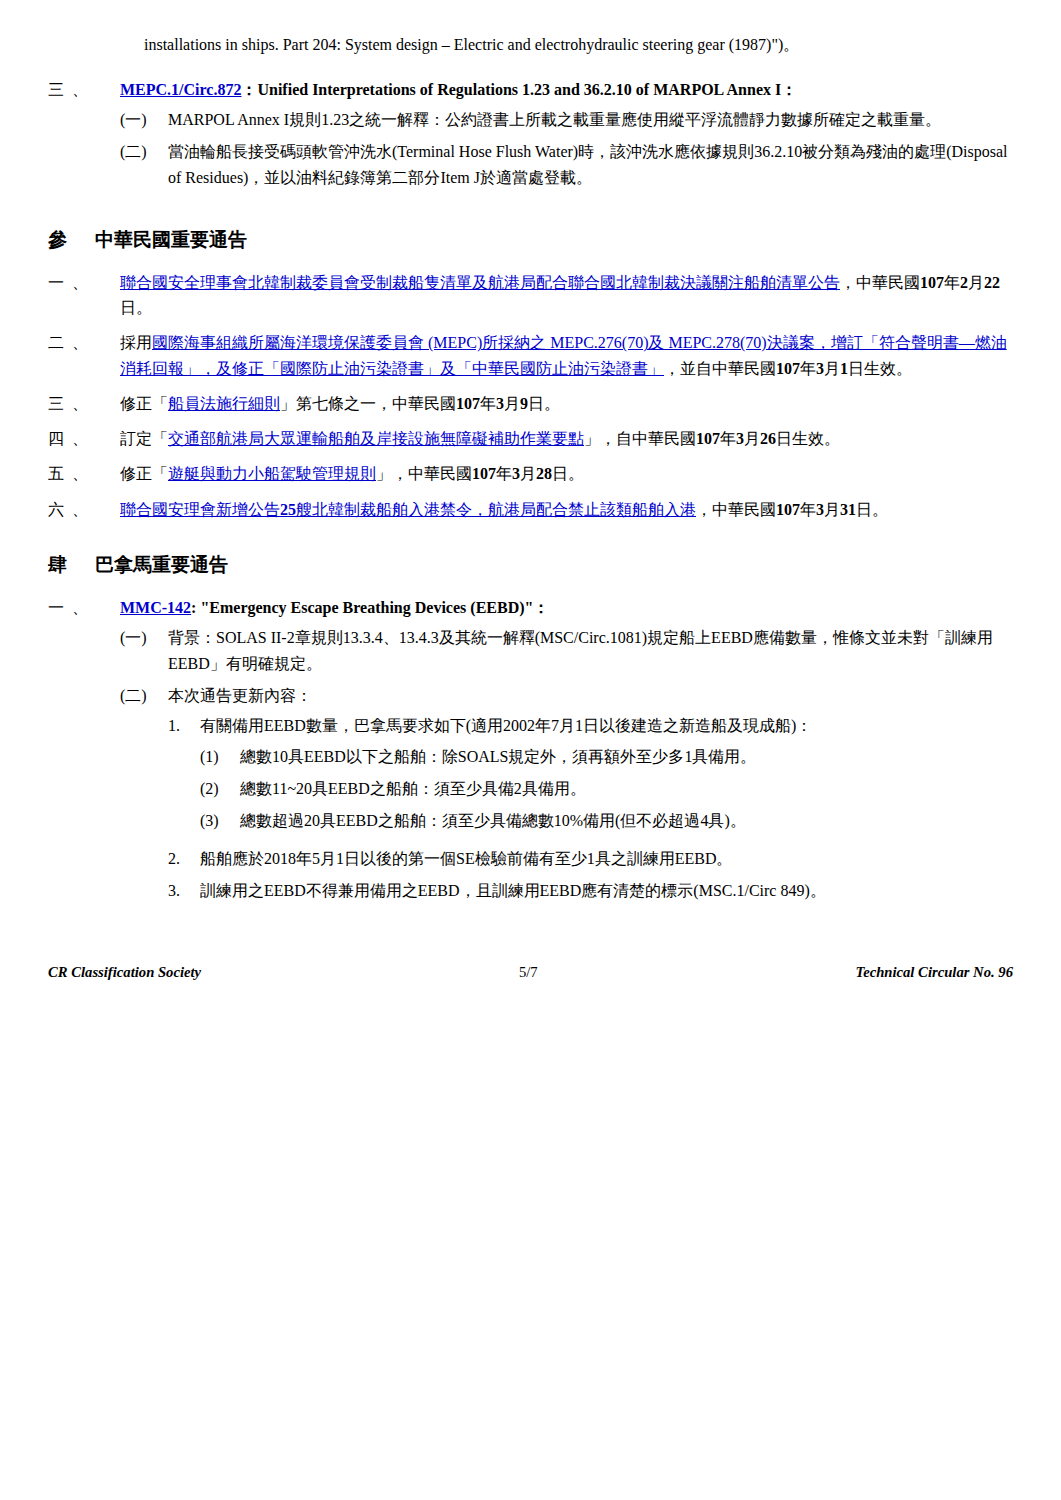installations in ships. Part 204: System design – Electric and electrohydraulic steering gear (1987)")。
三、 MEPC.1/Circ.872：Unified Interpretations of Regulations 1.23 and 36.2.10 of MARPOL Annex I：
(一) MARPOL Annex I規則1.23之統一解釋：公約證書上所載之載重量應使用縱平浮流體靜力數據所確定之載重量。
(二) 當油輪船長接受碼頭軟管沖洗水(Terminal Hose Flush Water)時，該沖洗水應依據規則36.2.10被分類為殘油的處理(Disposal of Residues)，並以油料紀錄簿第二部分Item J於適當處登載。
參中華民國重要通告
一、 聯合國安全理事會北韓制裁委員會受制裁船隻清單及航港局配合聯合國北韓制裁決議關注船舶清單公告，中華民國107年2月22日。
二、 採用國際海事組織所屬海洋環境保護委員會 (MEPC)所採納之 MEPC.276(70)及 MEPC.278(70)決議案，增訂「符合聲明書—燃油消耗回報」，及修正「國際防止油污染證書」及「中華民國防止油污染證書」，並自中華民國107年3月1日生效。
三、 修正「船員法施行細則」第七條之一，中華民國107年3月9日。
四、 訂定「交通部航港局大眾運輸船舶及岸接設施無障礙補助作業要點」，自中華民國107年3月26日生效。
五、 修正「遊艇與動力小船駕駛管理規則」，中華民國107年3月28日。
六、 聯合國安理會新增公告25艘北韓制裁船舶入港禁令，航港局配合禁止該類船舶入港，中華民國107年3月31日。
肆巴拿馬重要通告
一、 MMC-142: "Emergency Escape Breathing Devices (EEBD)"：
(一) 背景：SOLAS II-2章規則13.3.4、13.4.3及其統一解釋(MSC/Circ.1081)規定船上EEBD應備數量，惟條文並未對「訓練用EEBD」有明確規定。
(二) 本次通告更新內容：
1. 有關備用EEBD數量，巴拿馬要求如下(適用2002年7月1日以後建造之新造船及現成船)：
(1) 總數10具EEBD以下之船舶：除SOALS規定外，須再額外至少多1具備用。
(2) 總數11~20具EEBD之船舶：須至少具備2具備用。
(3) 總數超過20具EEBD之船舶：須至少具備總數10%備用(但不必超過4具)。
2. 船舶應於2018年5月1日以後的第一個SE檢驗前備有至少1具之訓練用EEBD。
3. 訓練用之EEBD不得兼用備用之EEBD，且訓練用EEBD應有清楚的標示(MSC.1/Circ 849)。
CR Classification Society 5/7 Technical Circular No. 96